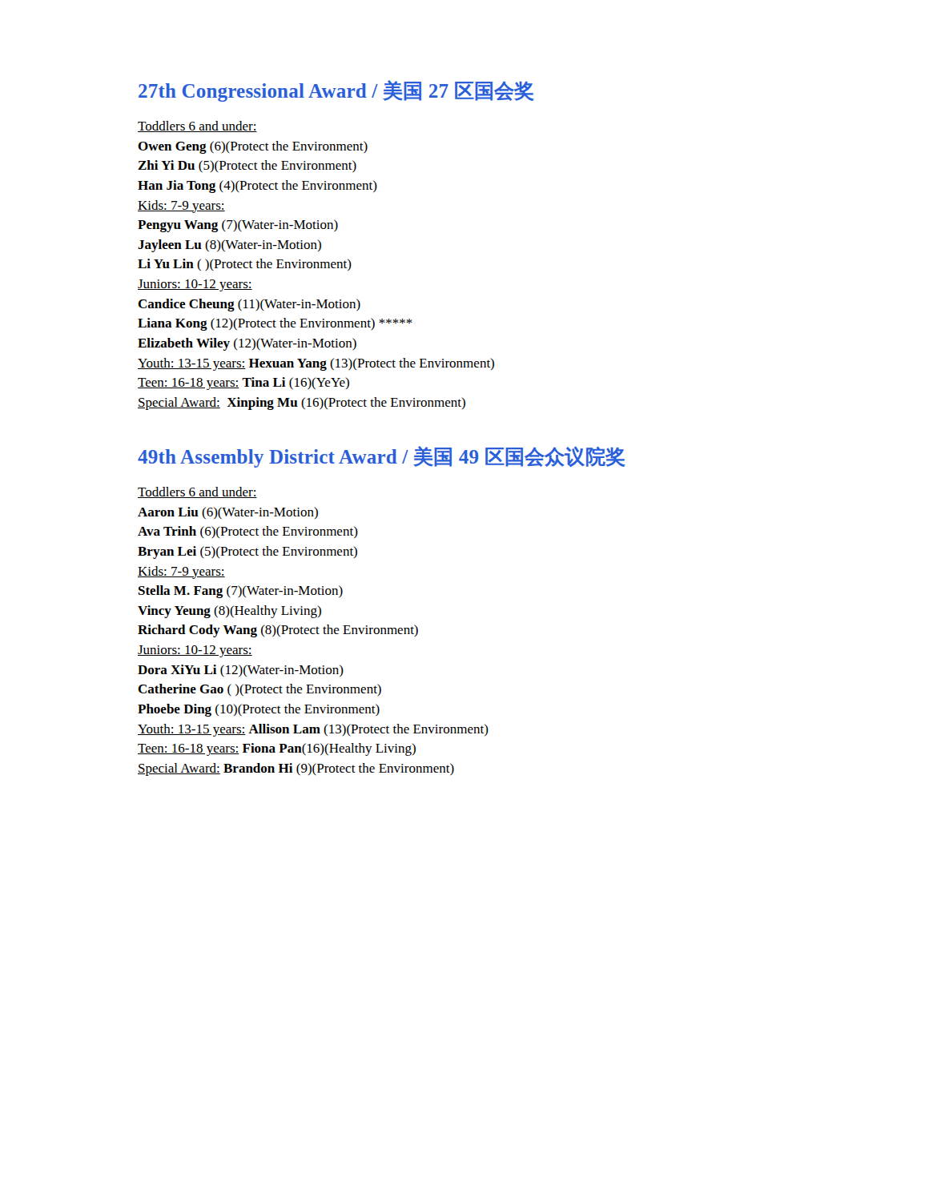27th Congressional Award / 美国 27 区国会奖
Toddlers 6 and under:
Owen Geng (6)(Protect the Environment)
Zhi Yi Du (5)(Protect the Environment)
Han Jia Tong (4)(Protect the Environment)
Kids: 7-9 years:
Pengyu Wang (7)(Water-in-Motion)
Jayleen Lu (8)(Water-in-Motion)
Li Yu Lin ( )(Protect the Environment)
Juniors: 10-12 years:
Candice Cheung (11)(Water-in-Motion)
Liana Kong (12)(Protect the Environment) *****
Elizabeth Wiley (12)(Water-in-Motion)
Youth: 13-15 years: Hexuan Yang (13)(Protect the Environment)
Teen: 16-18 years: Tina Li (16)(YeYe)
Special Award: Xinping Mu (16)(Protect the Environment)
49th Assembly District Award / 美国 49 区国会众议院奖
Toddlers 6 and under:
Aaron Liu (6)(Water-in-Motion)
Ava Trinh (6)(Protect the Environment)
Bryan Lei (5)(Protect the Environment)
Kids: 7-9 years:
Stella M. Fang (7)(Water-in-Motion)
Vincy Yeung (8)(Healthy Living)
Richard Cody Wang (8)(Protect the Environment)
Juniors: 10-12 years:
Dora XiYu Li (12)(Water-in-Motion)
Catherine Gao ( )(Protect the Environment)
Phoebe Ding (10)(Protect the Environment)
Youth: 13-15 years: Allison Lam (13)(Protect the Environment)
Teen: 16-18 years: Fiona Pan(16)(Healthy Living)
Special Award: Brandon Hi (9)(Protect the Environment)